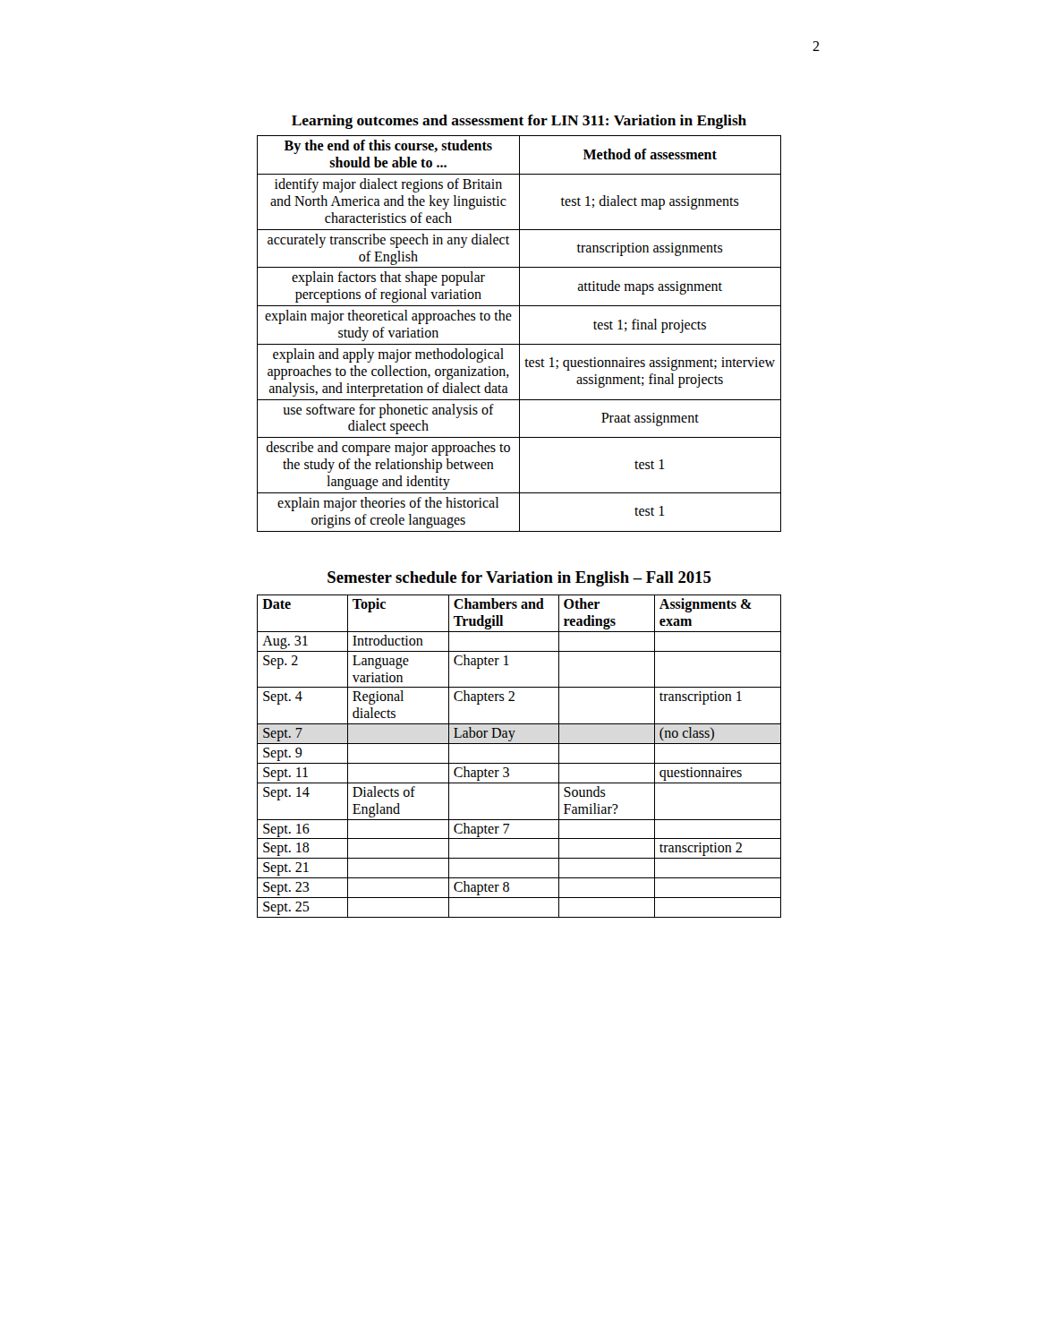2
Learning outcomes and assessment for LIN 311: Variation in English
| By the end of this course, students should be able to ... | Method of assessment |
| --- | --- |
| identify major dialect regions of Britain and North America and the key linguistic characteristics of each | test 1; dialect map assignments |
| accurately transcribe speech in any dialect of English | transcription assignments |
| explain factors that shape popular perceptions of regional variation | attitude maps assignment |
| explain major theoretical approaches to the study of variation | test 1; final projects |
| explain and apply major methodological approaches to the collection, organization, analysis, and interpretation of dialect data | test 1; questionnaires assignment; interview assignment; final projects |
| use software for phonetic analysis of dialect speech | Praat assignment |
| describe and compare major approaches to the study of the relationship between language and identity | test 1 |
| explain major theories of the historical origins of creole languages | test 1 |
Semester schedule for Variation in English – Fall 2015
| Date | Topic | Chambers and Trudgill | Other readings | Assignments & exam |
| --- | --- | --- | --- | --- |
| Aug. 31 | Introduction | | | |
| Sep. 2 | Language variation | Chapter 1 | | |
| Sept. 4 | Regional dialects | Chapters 2 | | transcription 1 |
| Sept. 7 | | Labor Day | | (no class) |
| Sept. 9 | | | | |
| Sept. 11 | | Chapter 3 | | questionnaires |
| Sept. 14 | Dialects of England | | Sounds Familiar? | |
| Sept. 16 | | Chapter 7 | | |
| Sept. 18 | | | | transcription 2 |
| Sept. 21 | | | | |
| Sept. 23 | | Chapter 8 | | |
| Sept. 25 | | | | |